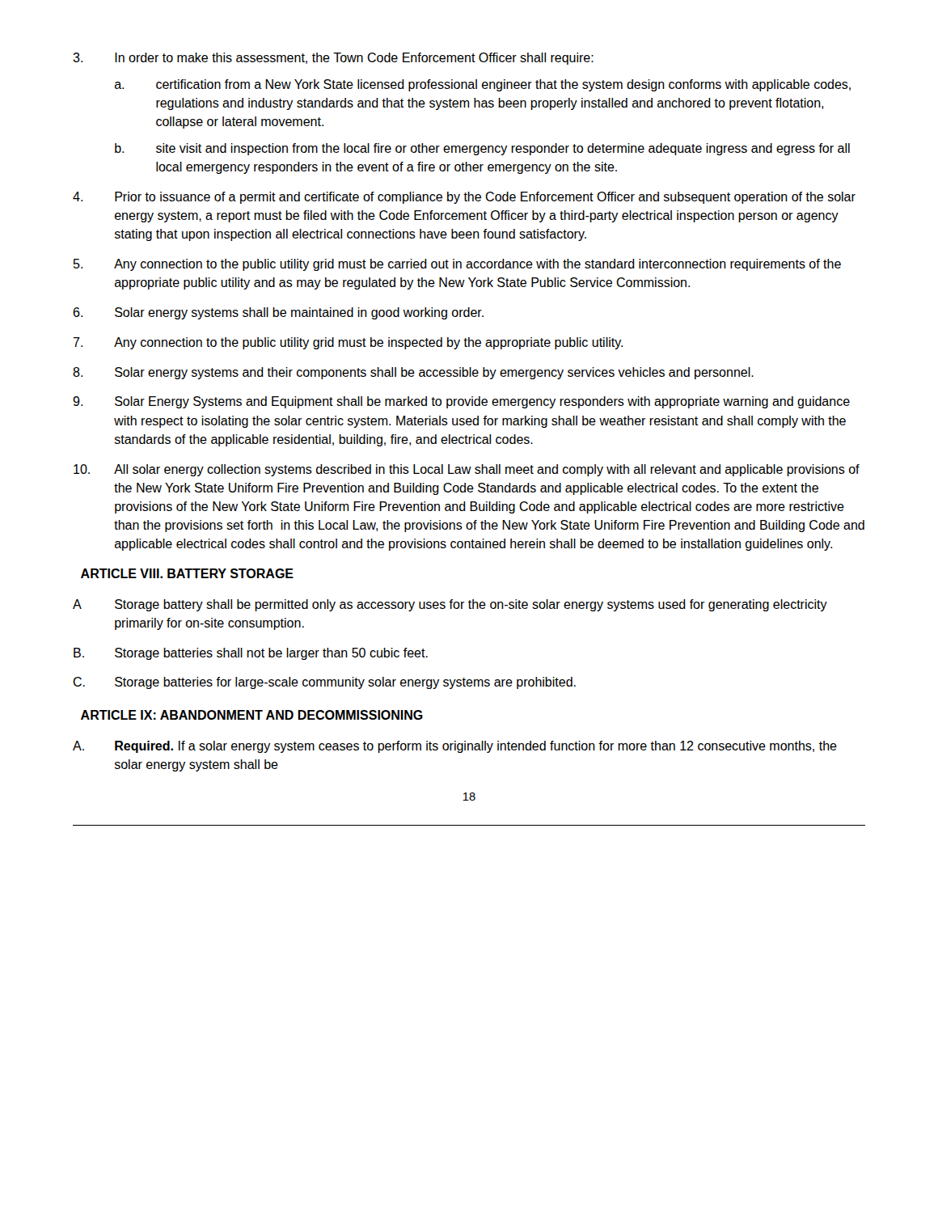3. In order to make this assessment, the Town Code Enforcement Officer shall require:
a. certification from a New York State licensed professional engineer that the system design conforms with applicable codes, regulations and industry standards and that the system has been properly installed and anchored to prevent flotation, collapse or lateral movement.
b. site visit and inspection from the local fire or other emergency responder to determine adequate ingress and egress for all local emergency responders in the event of a fire or other emergency on the site.
4. Prior to issuance of a permit and certificate of compliance by the Code Enforcement Officer and subsequent operation of the solar energy system, a report must be filed with the Code Enforcement Officer by a third-party electrical inspection person or agency stating that upon inspection all electrical connections have been found satisfactory.
5. Any connection to the public utility grid must be carried out in accordance with the standard interconnection requirements of the appropriate public utility and as may be regulated by the New York State Public Service Commission.
6. Solar energy systems shall be maintained in good working order.
7. Any connection to the public utility grid must be inspected by the appropriate public utility.
8. Solar energy systems and their components shall be accessible by emergency services vehicles and personnel.
9. Solar Energy Systems and Equipment shall be marked to provide emergency responders with appropriate warning and guidance with respect to isolating the solar centric system. Materials used for marking shall be weather resistant and shall comply with the standards of the applicable residential, building, fire, and electrical codes.
10. All solar energy collection systems described in this Local Law shall meet and comply with all relevant and applicable provisions of the New York State Uniform Fire Prevention and Building Code Standards and applicable electrical codes. To the extent the provisions of the New York State Uniform Fire Prevention and Building Code and applicable electrical codes are more restrictive than the provisions set forth in this Local Law, the provisions of the New York State Uniform Fire Prevention and Building Code and applicable electrical codes shall control and the provisions contained herein shall be deemed to be installation guidelines only.
ARTICLE VIII. BATTERY STORAGE
A Storage battery shall be permitted only as accessory uses for the on-site solar energy systems used for generating electricity primarily for on-site consumption.
B. Storage batteries shall not be larger than 50 cubic feet.
C. Storage batteries for large-scale community solar energy systems are prohibited.
ARTICLE IX: ABANDONMENT AND DECOMMISSIONING
A. Required. If a solar energy system ceases to perform its originally intended function for more than 12 consecutive months, the solar energy system shall be
18